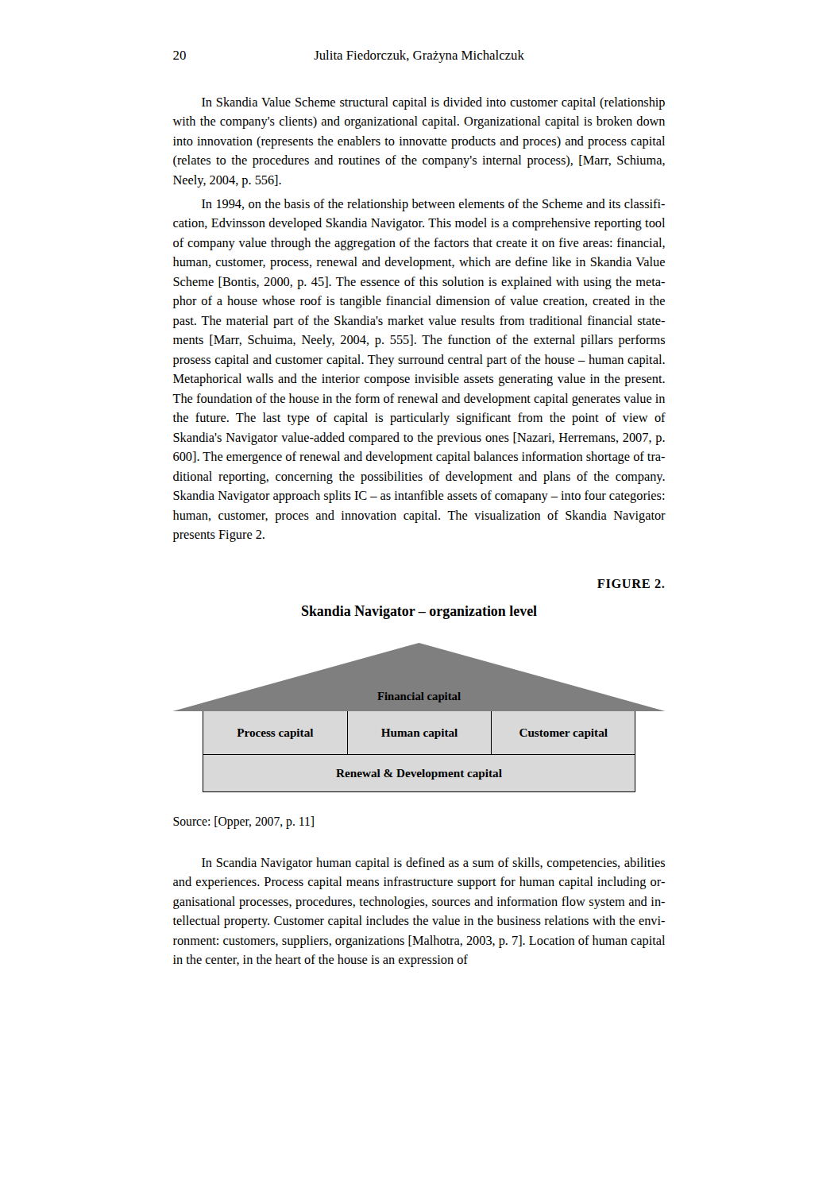20 Julita Fiedorczuk, Grażyna Michalczuk
In Skandia Value Scheme structural capital is divided into customer capital (relationship with the company's clients) and organizational capital. Organizational capital is broken down into innovation (represents the enablers to innovatte products and proces) and process capital (relates to the procedures and routines of the company's internal process), [Marr, Schiuma, Neely, 2004, p. 556].
In 1994, on the basis of the relationship between elements of the Scheme and its classification, Edvinsson developed Skandia Navigator. This model is a comprehensive reporting tool of company value through the aggregation of the factors that create it on five areas: financial, human, customer, process, renewal and development, which are define like in Skandia Value Scheme [Bontis, 2000, p. 45]. The essence of this solution is explained with using the metaphor of a house whose roof is tangible financial dimension of value creation, created in the past. The material part of the Skandia's market value results from traditional financial statements [Marr, Schuima, Neely, 2004, p. 555]. The function of the external pillars performs prosess capital and customer capital. They surround central part of the house – human capital. Metaphorical walls and the interior compose invisible assets generating value in the present. The foundation of the house in the form of renewal and development capital generates value in the future. The last type of capital is particularly significant from the point of view of Skandia's Navigator value-added compared to the previous ones [Nazari, Herremans, 2007, p. 600]. The emergence of renewal and development capital balances information shortage of traditional reporting, concerning the possibilities of development and plans of the company. Skandia Navigator approach splits IC – as intanfible assets of comapany – into four categories: human, customer, proces and innovation capital. The visualization of Skandia Navigator presents Figure 2.
FIGURE 2.
Skandia Navigator – organization level
Financial capital
Process capital
Human capital
Customer capital
Renewal & Development capital
Source: [Opper, 2007, p. 11]
In Scandia Navigator human capital is defined as a sum of skills, competencies, abilities and experiences. Process capital means infrastructure support for human capital including organisational processes, procedures, technologies, sources and information flow system and intellectual property. Customer capital includes the value in the business relations with the environment: customers, suppliers, organizations [Malhotra, 2003, p. 7]. Location of human capital in the center, in the heart of the house is an expression of